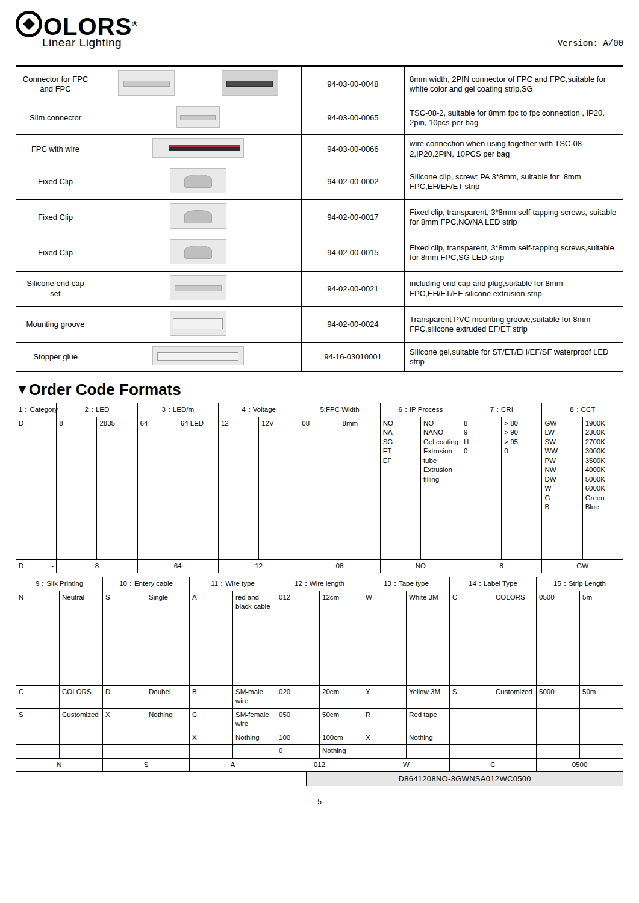OLORS®
Linear Lighting
Version: A/00
| Connector for FPC and FPC | | | 94-03-00-0048 | 8mm width, 2PIN connector of FPC and FPC,suitable for white color and gel coating strip,SG |
| Slim connector | | 94-03-00-0065 | TSC-08-2, suitable for 8mm fpc to fpc connection , IP20, 2pin, 10pcs per bag |
| FPC with wire | | 94-03-00-0066 | wire connection when using together with TSC-08-2,IP20,2PIN, 10PCS per bag |
| Fixed Clip | | 94-02-00-0002 | Silicone clip, screw: PA 3*8mm, suitable for 8mm FPC,EH/EF/ET strip |
| Fixed Clip | | 94-02-00-0017 | Fixed clip, transparent, 3*8mm self-tapping screws, suitable for 8mm FPC,NO/NA LED strip |
| Fixed Clip | | 94-02-00-0015 | Fixed clip, transparent, 3*8mm self-tapping screws,suitable for 8mm FPC,SG LED strip |
| Silicone end cap set | | 94-02-00-0021 | including end cap and plug,suitable for 8mm FPC,EH/ET/EF silicone extrusion strip |
| Mounting groove | | 94-02-00-0024 | Transparent PVC mounting groove,suitable for 8mm FPC,silicone extruded EF/ET strip |
| Stopper glue | | 94-16-03010001 | Silicone gel,suitable for ST/ET/EH/EF/SF waterproof LED strip |
▼Order Code Formats
| 1：Category | 2：LED | 3：LED/m | 4：Voltage | 5:FPC Width | 6：IP Process | 7：CRI | 8：CCT |
| --- | --- | --- | --- | --- | --- | --- | --- |
| D - | 8 | 2835 | 64 | 64 LED | 12 | 12V | 08 | 8mm | NO NA SG ET EF | NO NANO Gel coating Extrusion tube Extrusion filling | 8 9 H 0 | > 80 > 90 > 95 0 | GW LW SW WW PW NW DW W G B | 1900K 2300K 2700K 3000K 3500K 4000K 5000K 6000K Green Blue |
| D - | 8 | 64 | 12 | 08 | NO | 8 | GW |
| 9：Silk Printing | 10：Entery cable | 11：Wire type | 12：Wire length | 13：Tape type | 14：Label Type | 15：Strip Length |
| --- | --- | --- | --- | --- | --- | --- |
| N | Neutral | S | Single | A | red and black cable | 012 | 12cm | W | White 3M | C | COLORS | 0500 | 5m |
| C | COLORS | D | Doubel | B | SM-male wire | 020 | 20cm | Y | Yellow 3M | S | Customized | 5000 | 50m |
| S | Customized | X | Nothing | C | SM-female wire | 050 | 50cm | R | Red tape | | | | |
| | | | | X | Nothing | 100 | 100cm | X | Nothing | | | | |
| | | | | | | 0 | Nothing | | | | | | |
| N | S | A | 012 | W | C | 0500 |
D8641208NO-8GWNSA012WC0500
5